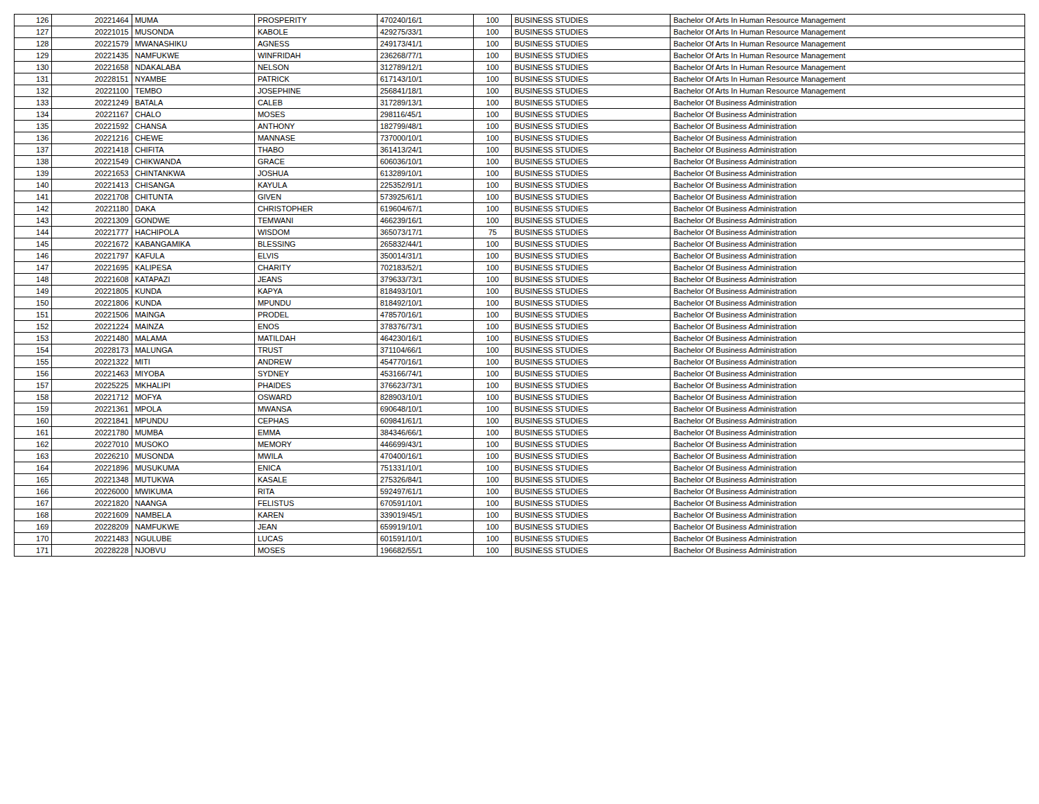| 126 | 20221464 | MUMA | PROSPERITY | 470240/16/1 | 100 | BUSINESS STUDIES | Bachelor Of Arts In Human Resource Management |
| 127 | 20221015 | MUSONDA | KABOLE | 429275/33/1 | 100 | BUSINESS STUDIES | Bachelor Of Arts In Human Resource Management |
| 128 | 20221579 | MWANASHIKU | AGNESS | 249173/41/1 | 100 | BUSINESS STUDIES | Bachelor Of Arts In Human Resource Management |
| 129 | 20221435 | NAMFUKWE | WINFRIDAH | 236268/77/1 | 100 | BUSINESS STUDIES | Bachelor Of Arts In Human Resource Management |
| 130 | 20221658 | NDAKALABA | NELSON | 312789/12/1 | 100 | BUSINESS STUDIES | Bachelor Of Arts In Human Resource Management |
| 131 | 20228151 | NYAMBE | PATRICK | 617143/10/1 | 100 | BUSINESS STUDIES | Bachelor Of Arts In Human Resource Management |
| 132 | 20221100 | TEMBO | JOSEPHINE | 256841/18/1 | 100 | BUSINESS STUDIES | Bachelor Of Arts In Human Resource Management |
| 133 | 20221249 | BATALA | CALEB | 317289/13/1 | 100 | BUSINESS STUDIES | Bachelor Of Business Administration |
| 134 | 20221167 | CHALO | MOSES | 298116/45/1 | 100 | BUSINESS STUDIES | Bachelor Of Business Administration |
| 135 | 20221592 | CHANSA | ANTHONY | 182799/48/1 | 100 | BUSINESS STUDIES | Bachelor Of Business Administration |
| 136 | 20221216 | CHEWE | MANNASE | 737000/10/1 | 100 | BUSINESS STUDIES | Bachelor Of Business Administration |
| 137 | 20221418 | CHIFITA | THABO | 361413/24/1 | 100 | BUSINESS STUDIES | Bachelor Of Business Administration |
| 138 | 20221549 | CHIKWANDA | GRACE | 606036/10/1 | 100 | BUSINESS STUDIES | Bachelor Of Business Administration |
| 139 | 20221653 | CHINTANKWA | JOSHUA | 613289/10/1 | 100 | BUSINESS STUDIES | Bachelor Of Business Administration |
| 140 | 20221413 | CHISANGA | KAYULA | 225352/91/1 | 100 | BUSINESS STUDIES | Bachelor Of Business Administration |
| 141 | 20221708 | CHITUNTA | GIVEN | 573925/61/1 | 100 | BUSINESS STUDIES | Bachelor Of Business Administration |
| 142 | 20221180 | DAKA | CHRISTOPHER | 619604/67/1 | 100 | BUSINESS STUDIES | Bachelor Of Business Administration |
| 143 | 20221309 | GONDWE | TEMWANI | 466239/16/1 | 100 | BUSINESS STUDIES | Bachelor Of Business Administration |
| 144 | 20221777 | HACHIPOLA | WISDOM | 365073/17/1 | 75 | BUSINESS STUDIES | Bachelor Of Business Administration |
| 145 | 20221672 | KABANGAMIKA | BLESSING | 265832/44/1 | 100 | BUSINESS STUDIES | Bachelor Of Business Administration |
| 146 | 20221797 | KAFULA | ELVIS | 350014/31/1 | 100 | BUSINESS STUDIES | Bachelor Of Business Administration |
| 147 | 20221695 | KALIPESA | CHARITY | 702183/52/1 | 100 | BUSINESS STUDIES | Bachelor Of Business Administration |
| 148 | 20221608 | KATAPAZI | JEANS | 379633/73/1 | 100 | BUSINESS STUDIES | Bachelor Of Business Administration |
| 149 | 20221805 | KUNDA | KAPYA | 818493/10/1 | 100 | BUSINESS STUDIES | Bachelor Of Business Administration |
| 150 | 20221806 | KUNDA | MPUNDU | 818492/10/1 | 100 | BUSINESS STUDIES | Bachelor Of Business Administration |
| 151 | 20221506 | MAINGA | PRODEL | 478570/16/1 | 100 | BUSINESS STUDIES | Bachelor Of Business Administration |
| 152 | 20221224 | MAINZA | ENOS | 378376/73/1 | 100 | BUSINESS STUDIES | Bachelor Of Business Administration |
| 153 | 20221480 | MALAMA | MATILDAH | 464230/16/1 | 100 | BUSINESS STUDIES | Bachelor Of Business Administration |
| 154 | 20228173 | MALUNGA | TRUST | 371104/66/1 | 100 | BUSINESS STUDIES | Bachelor Of Business Administration |
| 155 | 20221322 | MITI | ANDREW | 454770/16/1 | 100 | BUSINESS STUDIES | Bachelor Of Business Administration |
| 156 | 20221463 | MIYOBA | SYDNEY | 453166/74/1 | 100 | BUSINESS STUDIES | Bachelor Of Business Administration |
| 157 | 20225225 | MKHALIPI | PHAIDES | 376623/73/1 | 100 | BUSINESS STUDIES | Bachelor Of Business Administration |
| 158 | 20221712 | MOFYA | OSWARD | 828903/10/1 | 100 | BUSINESS STUDIES | Bachelor Of Business Administration |
| 159 | 20221361 | MPOLA | MWANSA | 690648/10/1 | 100 | BUSINESS STUDIES | Bachelor Of Business Administration |
| 160 | 20221841 | MPUNDU | CEPHAS | 609841/61/1 | 100 | BUSINESS STUDIES | Bachelor Of Business Administration |
| 161 | 20221780 | MUMBA | EMMA | 384346/66/1 | 100 | BUSINESS STUDIES | Bachelor Of Business Administration |
| 162 | 20227010 | MUSOKO | MEMORY | 446699/43/1 | 100 | BUSINESS STUDIES | Bachelor Of Business Administration |
| 163 | 20226210 | MUSONDA | MWILA | 470400/16/1 | 100 | BUSINESS STUDIES | Bachelor Of Business Administration |
| 164 | 20221896 | MUSUKUMA | ENICA | 751331/10/1 | 100 | BUSINESS STUDIES | Bachelor Of Business Administration |
| 165 | 20221348 | MUTUKWA | KASALE | 275326/84/1 | 100 | BUSINESS STUDIES | Bachelor Of Business Administration |
| 166 | 20226000 | MWIKUMA | RITA | 592497/61/1 | 100 | BUSINESS STUDIES | Bachelor Of Business Administration |
| 167 | 20221820 | NAANGA | FELISTUS | 670591/10/1 | 100 | BUSINESS STUDIES | Bachelor Of Business Administration |
| 168 | 20221609 | NAMBELA | KAREN | 339019/45/1 | 100 | BUSINESS STUDIES | Bachelor Of Business Administration |
| 169 | 20228209 | NAMFUKWE | JEAN | 659919/10/1 | 100 | BUSINESS STUDIES | Bachelor Of Business Administration |
| 170 | 20221483 | NGULUBE | LUCAS | 601591/10/1 | 100 | BUSINESS STUDIES | Bachelor Of Business Administration |
| 171 | 20228228 | NJOBVU | MOSES | 196682/55/1 | 100 | BUSINESS STUDIES | Bachelor Of Business Administration |